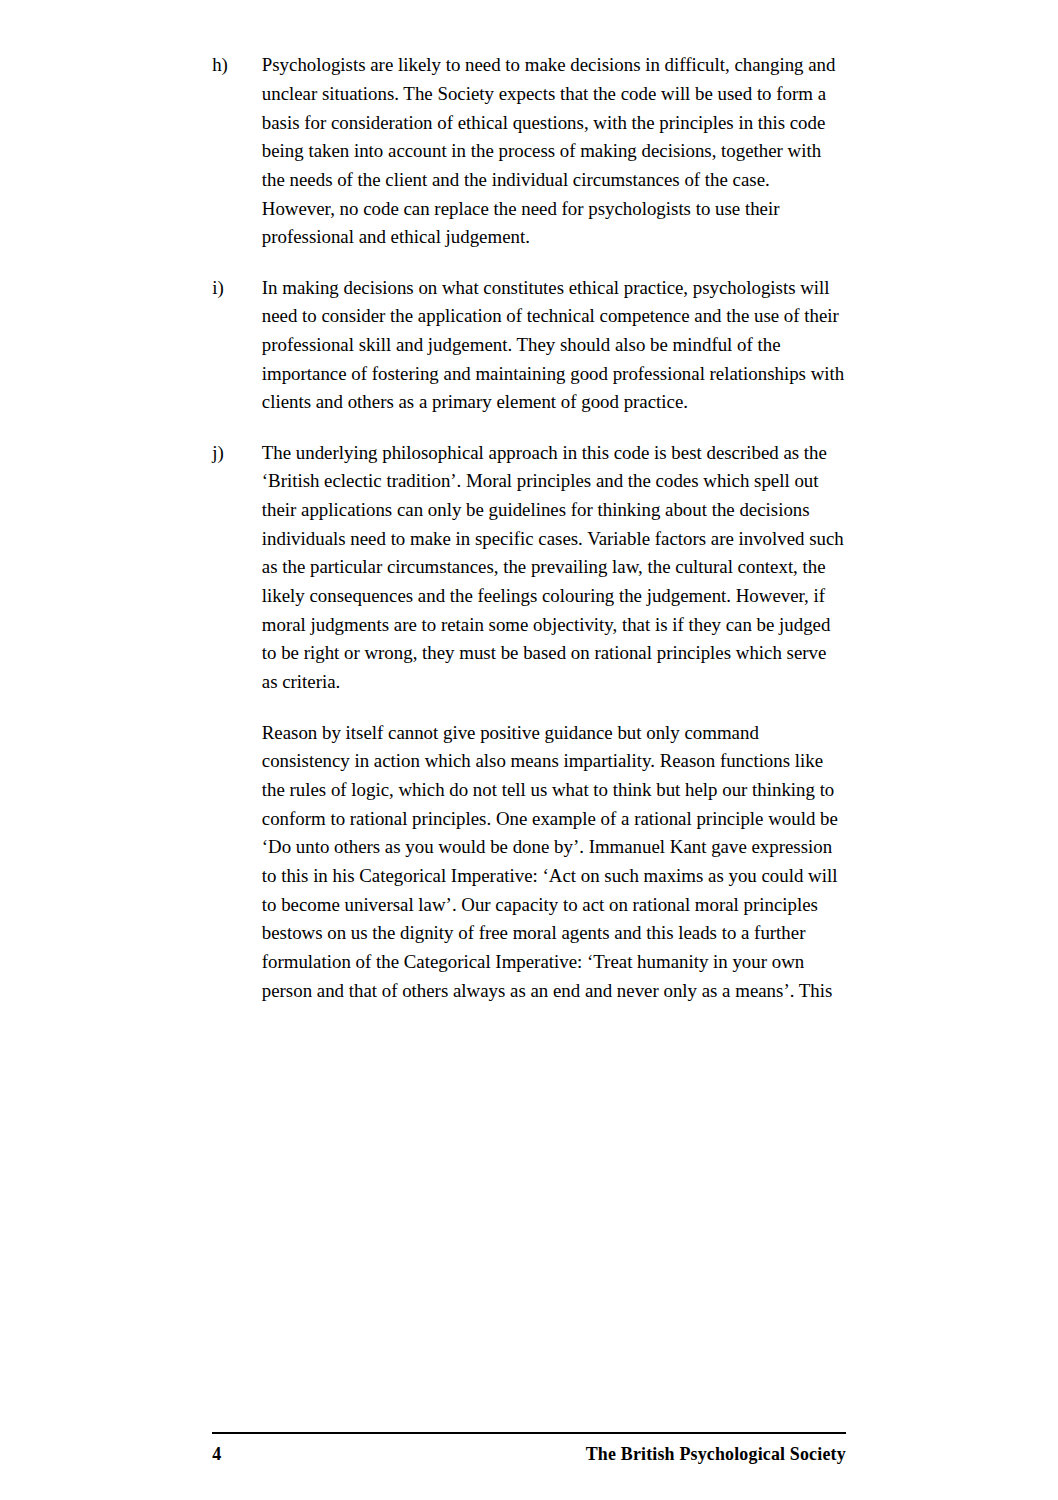h)
Psychologists are likely to need to make decisions in difficult, changing and unclear situations. The Society expects that the code will be used to form a basis for consideration of ethical questions, with the principles in this code being taken into account in the process of making decisions, together with the needs of the client and the individual circumstances of the case. However, no code can replace the need for psychologists to use their professional and ethical judgement.
i)
In making decisions on what constitutes ethical practice, psychologists will need to consider the application of technical competence and the use of their professional skill and judgement. They should also be mindful of the importance of fostering and maintaining good professional relationships with clients and others as a primary element of good practice.
j)
The underlying philosophical approach in this code is best described as the ‘British eclectic tradition’. Moral principles and the codes which spell out their applications can only be guidelines for thinking about the decisions individuals need to make in specific cases. Variable factors are involved such as the particular circumstances, the prevailing law, the cultural context, the likely consequences and the feelings colouring the judgement. However, if moral judgments are to retain some objectivity, that is if they can be judged to be right or wrong, they must be based on rational principles which serve as criteria.
Reason by itself cannot give positive guidance but only command consistency in action which also means impartiality. Reason functions like the rules of logic, which do not tell us what to think but help our thinking to conform to rational principles. One example of a rational principle would be ‘Do unto others as you would be done by’. Immanuel Kant gave expression to this in his Categorical Imperative: ‘Act on such maxims as you could will to become universal law’. Our capacity to act on rational moral principles bestows on us the dignity of free moral agents and this leads to a further formulation of the Categorical Imperative: ‘Treat humanity in your own person and that of others always as an end and never only as a means’. This
4 The British Psychological Society